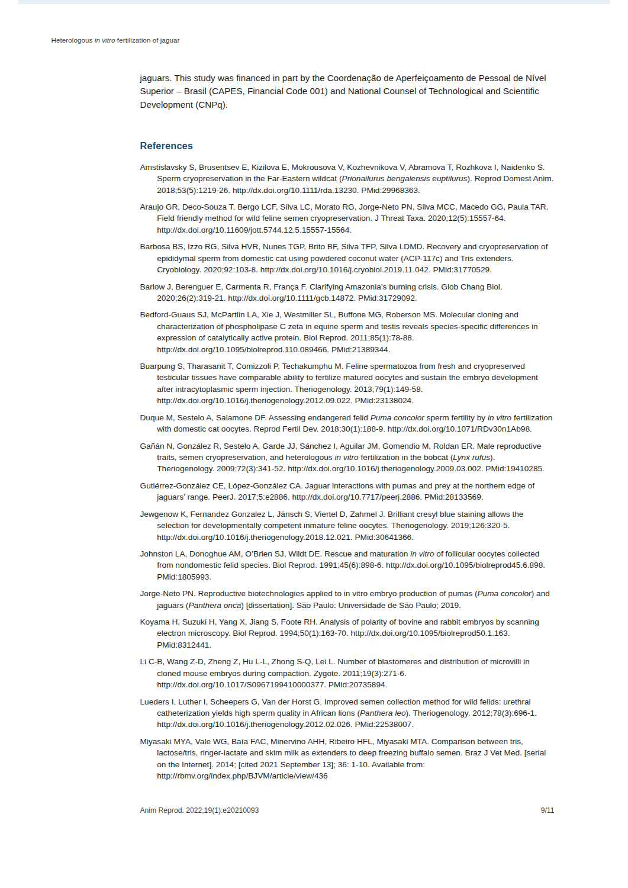Heterologous in vitro fertilization of jaguar
jaguars. This study was financed in part by the Coordenação de Aperfeiçoamento de Pessoal de Nível Superior – Brasil (CAPES, Financial Code 001) and National Counsel of Technological and Scientific Development (CNPq).
References
Amstislavsky S, Brusentsev E, Kizilova E, Mokrousova V, Kozhevnikova V, Abramova T, Rozhkova I, Naidenko S. Sperm cryopreservation in the Far-Eastern wildcat (Prionailurus bengalensis euptilurus). Reprod Domest Anim. 2018;53(5):1219-26. http://dx.doi.org/10.1111/rda.13230. PMid:29968363.
Araujo GR, Deco-Souza T, Bergo LCF, Silva LC, Morato RG, Jorge-Neto PN, Silva MCC, Macedo GG, Paula TAR. Field friendly method for wild feline semen cryopreservation. J Threat Taxa. 2020;12(5):15557-64. http://dx.doi.org/10.11609/jott.5744.12.5.15557-15564.
Barbosa BS, Izzo RG, Silva HVR, Nunes TGP, Brito BF, Silva TFP, Silva LDMD. Recovery and cryopreservation of epididymal sperm from domestic cat using powdered coconut water (ACP-117c) and Tris extenders. Cryobiology. 2020;92:103-8. http://dx.doi.org/10.1016/j.cryobiol.2019.11.042. PMid:31770529.
Barlow J, Berenguer E, Carmenta R, França F. Clarifying Amazonia’s burning crisis. Glob Chang Biol. 2020;26(2):319-21. http://dx.doi.org/10.1111/gcb.14872. PMid:31729092.
Bedford-Guaus SJ, McPartlin LA, Xie J, Westmiller SL, Buffone MG, Roberson MS. Molecular cloning and characterization of phospholipase C zeta in equine sperm and testis reveals species-specific differences in expression of catalytically active protein. Biol Reprod. 2011;85(1):78-88. http://dx.doi.org/10.1095/biolreprod.110.089466. PMid:21389344.
Buarpung S, Tharasanit T, Comizzoli P, Techakumphu M. Feline spermatozoa from fresh and cryopreserved testicular tissues have comparable ability to fertilize matured oocytes and sustain the embryo development after intracytoplasmic sperm injection. Theriogenology. 2013;79(1):149-58. http://dx.doi.org/10.1016/j.theriogenology.2012.09.022. PMid:23138024.
Duque M, Sestelo A, Salamone DF. Assessing endangered felid Puma concolor sperm fertility by in vitro fertilization with domestic cat oocytes. Reprod Fertil Dev. 2018;30(1):188-9. http://dx.doi.org/10.1071/RDv30n1Ab98.
Gañán N, González R, Sestelo A, Garde JJ, Sánchez I, Aguilar JM, Gomendio M, Roldan ER. Male reproductive traits, semen cryopreservation, and heterologous in vitro fertilization in the bobcat (Lynx rufus). Theriogenology. 2009;72(3):341-52. http://dx.doi.org/10.1016/j.theriogenology.2009.03.002. PMid:19410285.
Gutiérrez-González CE, López-González CA. Jaguar interactions with pumas and prey at the northern edge of jaguars’ range. PeerJ. 2017;5:e2886. http://dx.doi.org/10.7717/peerj.2886. PMid:28133569.
Jewgenow K, Fernandez Gonzalez L, Jänsch S, Viertel D, Zahmel J. Brilliant cresyl blue staining allows the selection for developmentally competent inmature feline oocytes. Theriogenology. 2019;126:320-5. http://dx.doi.org/10.1016/j.theriogenology.2018.12.021. PMid:30641366.
Johnston LA, Donoghue AM, O’Brien SJ, Wildt DE. Rescue and maturation in vitro of follicular oocytes collected from nondomestic felid species. Biol Reprod. 1991;45(6):898-6. http://dx.doi.org/10.1095/biolreprod45.6.898. PMid:1805993.
Jorge-Neto PN. Reproductive biotechnologies applied to in vitro embryo production of pumas (Puma concolor) and jaguars (Panthera onca) [dissertation]. São Paulo: Universidade de São Paulo; 2019.
Koyama H, Suzuki H, Yang X, Jiang S, Foote RH. Analysis of polarity of bovine and rabbit embryos by scanning electron microscopy. Biol Reprod. 1994;50(1):163-70. http://dx.doi.org/10.1095/biolreprod50.1.163. PMid:8312441.
Li C-B, Wang Z-D, Zheng Z, Hu L-L, Zhong S-Q, Lei L. Number of blastomeres and distribution of microvilli in cloned mouse embryos during compaction. Zygote. 2011;19(3):271-6. http://dx.doi.org/10.1017/S0967199410000377. PMid:20735894.
Lueders I, Luther I, Scheepers G, Van der Horst G. Improved semen collection method for wild felids: urethral catheterization yields high sperm quality in African lions (Panthera leo). Theriogenology. 2012;78(3):696-1. http://dx.doi.org/10.1016/j.theriogenology.2012.02.026. PMid:22538007.
Miyasaki MYA, Vale WG, Baía FAC, Minervino AHH, Ribeiro HFL, Miyasaki MTA. Comparison between tris, lactose/tris, ringer-lactate and skim milk as extenders to deep freezing buffalo semen. Braz J Vet Med. [serial on the Internet]. 2014; [cited 2021 September 13]; 36: 1-10. Available from: http://rbmv.org/index.php/BJVM/article/view/436
Anim Reprod. 2022;19(1):e20210093
9/11